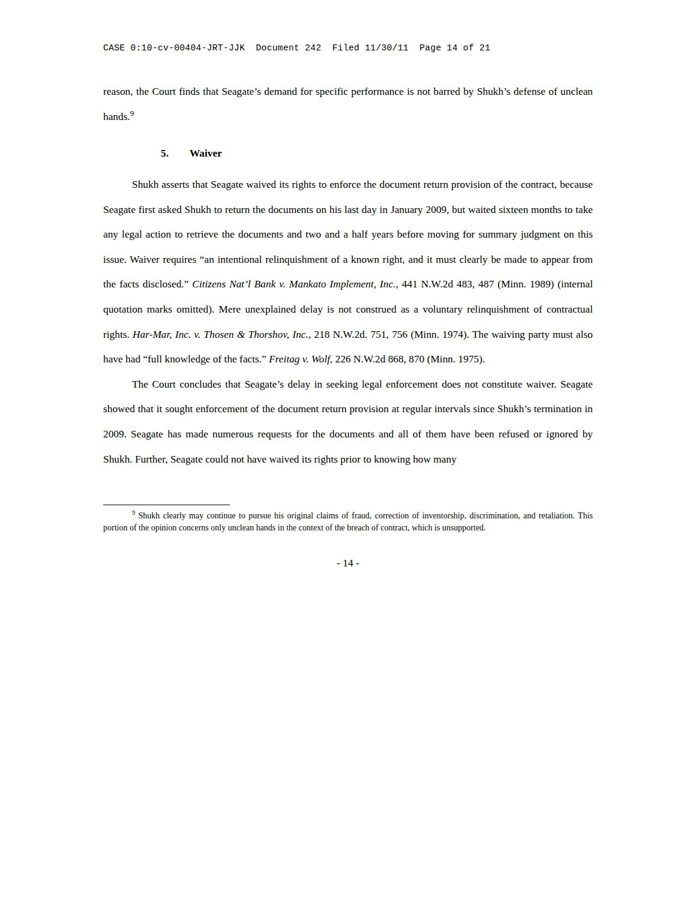CASE 0:10-cv-00404-JRT-JJK Document 242 Filed 11/30/11 Page 14 of 21
reason, the Court finds that Seagate’s demand for specific performance is not barred by Shukh’s defense of unclean hands.9
5. Waiver
Shukh asserts that Seagate waived its rights to enforce the document return provision of the contract, because Seagate first asked Shukh to return the documents on his last day in January 2009, but waited sixteen months to take any legal action to retrieve the documents and two and a half years before moving for summary judgment on this issue. Waiver requires “an intentional relinquishment of a known right, and it must clearly be made to appear from the facts disclosed.” Citizens Nat’l Bank v. Mankato Implement, Inc., 441 N.W.2d 483, 487 (Minn. 1989) (internal quotation marks omitted). Mere unexplained delay is not construed as a voluntary relinquishment of contractual rights. Har-Mar, Inc. v. Thosen & Thorshov, Inc., 218 N.W.2d. 751, 756 (Minn. 1974). The waiving party must also have had “full knowledge of the facts.” Freitag v. Wolf, 226 N.W.2d 868, 870 (Minn. 1975).
The Court concludes that Seagate’s delay in seeking legal enforcement does not constitute waiver. Seagate showed that it sought enforcement of the document return provision at regular intervals since Shukh’s termination in 2009. Seagate has made numerous requests for the documents and all of them have been refused or ignored by Shukh. Further, Seagate could not have waived its rights prior to knowing how many
9 Shukh clearly may continue to pursue his original claims of fraud, correction of inventorship, discrimination, and retaliation. This portion of the opinion concerns only unclean hands in the context of the breach of contract, which is unsupported.
- 14 -